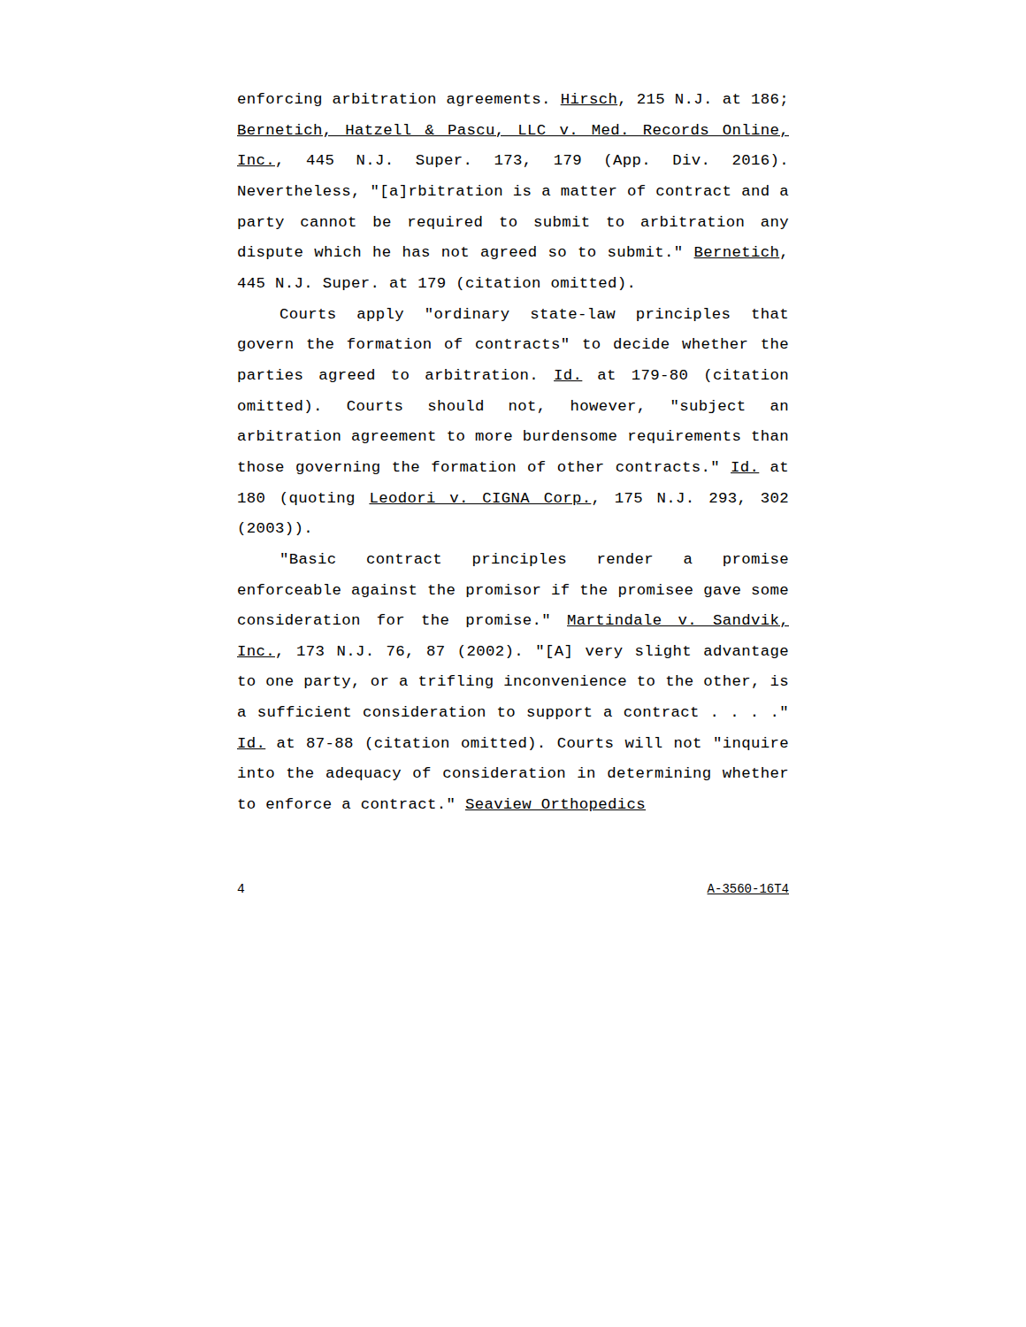enforcing arbitration agreements. Hirsch, 215 N.J. at 186; Bernetich, Hatzell & Pascu, LLC v. Med. Records Online, Inc., 445 N.J. Super. 173, 179 (App. Div. 2016). Nevertheless, "[a]rbitration is a matter of contract and a party cannot be required to submit to arbitration any dispute which he has not agreed so to submit." Bernetich, 445 N.J. Super. at 179 (citation omitted).
Courts apply "ordinary state-law principles that govern the formation of contracts" to decide whether the parties agreed to arbitration. Id. at 179-80 (citation omitted). Courts should not, however, "subject an arbitration agreement to more burdensome requirements than those governing the formation of other contracts." Id. at 180 (quoting Leodori v. CIGNA Corp., 175 N.J. 293, 302 (2003)).
"Basic contract principles render a promise enforceable against the promisor if the promisee gave some consideration for the promise." Martindale v. Sandvik, Inc., 173 N.J. 76, 87 (2002). "[A] very slight advantage to one party, or a trifling inconvenience to the other, is a sufficient consideration to support a contract . . . ." Id. at 87-88 (citation omitted). Courts will not "inquire into the adequacy of consideration in determining whether to enforce a contract." Seaview Orthopedics
4 A-3560-16T4